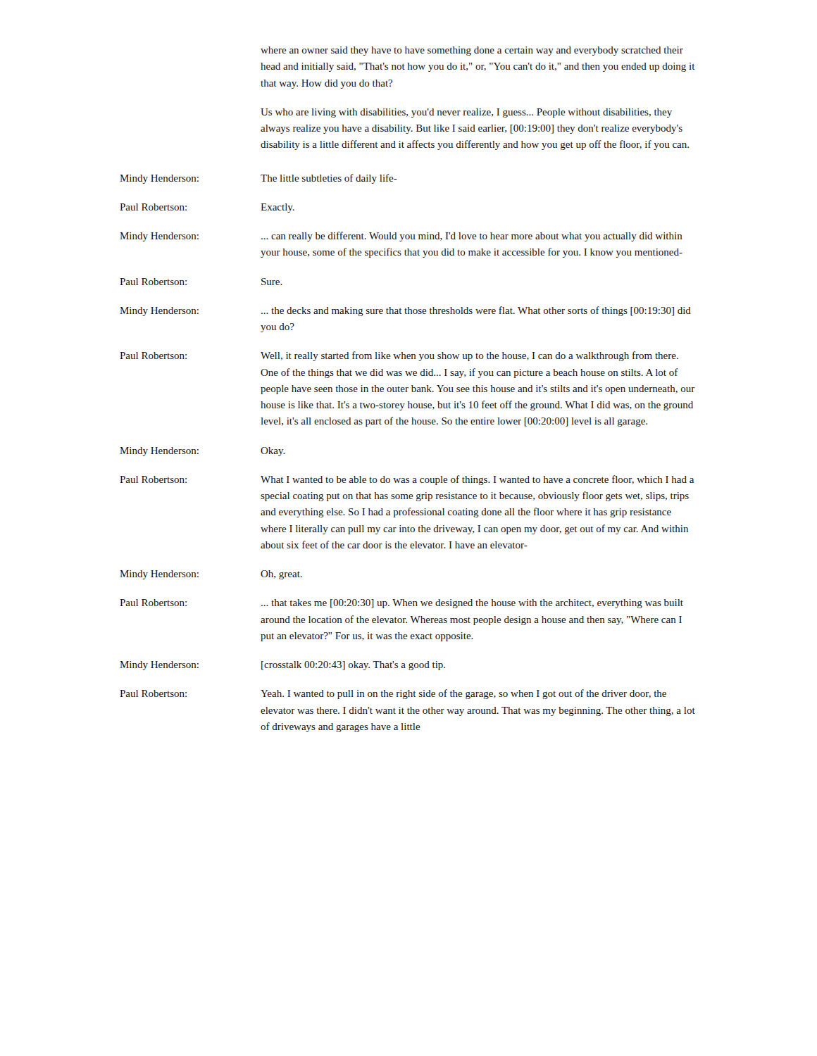where an owner said they have to have something done a certain way and everybody scratched their head and initially said, "That's not how you do it," or, "You can't do it," and then you ended up doing it that way. How did you do that?
Us who are living with disabilities, you'd never realize, I guess... People without disabilities, they always realize you have a disability. But like I said earlier, [00:19:00] they don't realize everybody's disability is a little different and it affects you differently and how you get up off the floor, if you can.
Mindy Henderson:
The little subtleties of daily life-
Paul Robertson:
Exactly.
Mindy Henderson:
... can really be different. Would you mind, I'd love to hear more about what you actually did within your house, some of the specifics that you did to make it accessible for you. I know you mentioned-
Paul Robertson:
Sure.
Mindy Henderson:
... the decks and making sure that those thresholds were flat. What other sorts of things [00:19:30] did you do?
Paul Robertson:
Well, it really started from like when you show up to the house, I can do a walkthrough from there. One of the things that we did was we did... I say, if you can picture a beach house on stilts. A lot of people have seen those in the outer bank. You see this house and it's stilts and it's open underneath, our house is like that. It's a two-storey house, but it's 10 feet off the ground. What I did was, on the ground level, it's all enclosed as part of the house. So the entire lower [00:20:00] level is all garage.
Mindy Henderson:
Okay.
Paul Robertson:
What I wanted to be able to do was a couple of things. I wanted to have a concrete floor, which I had a special coating put on that has some grip resistance to it because, obviously floor gets wet, slips, trips and everything else. So I had a professional coating done all the floor where it has grip resistance where I literally can pull my car into the driveway, I can open my door, get out of my car. And within about six feet of the car door is the elevator. I have an elevator-
Mindy Henderson:
Oh, great.
Paul Robertson:
... that takes me [00:20:30] up. When we designed the house with the architect, everything was built around the location of the elevator. Whereas most people design a house and then say, "Where can I put an elevator?" For us, it was the exact opposite.
Mindy Henderson:
[crosstalk 00:20:43] okay. That's a good tip.
Paul Robertson:
Yeah. I wanted to pull in on the right side of the garage, so when I got out of the driver door, the elevator was there. I didn't want it the other way around. That was my beginning. The other thing, a lot of driveways and garages have a little